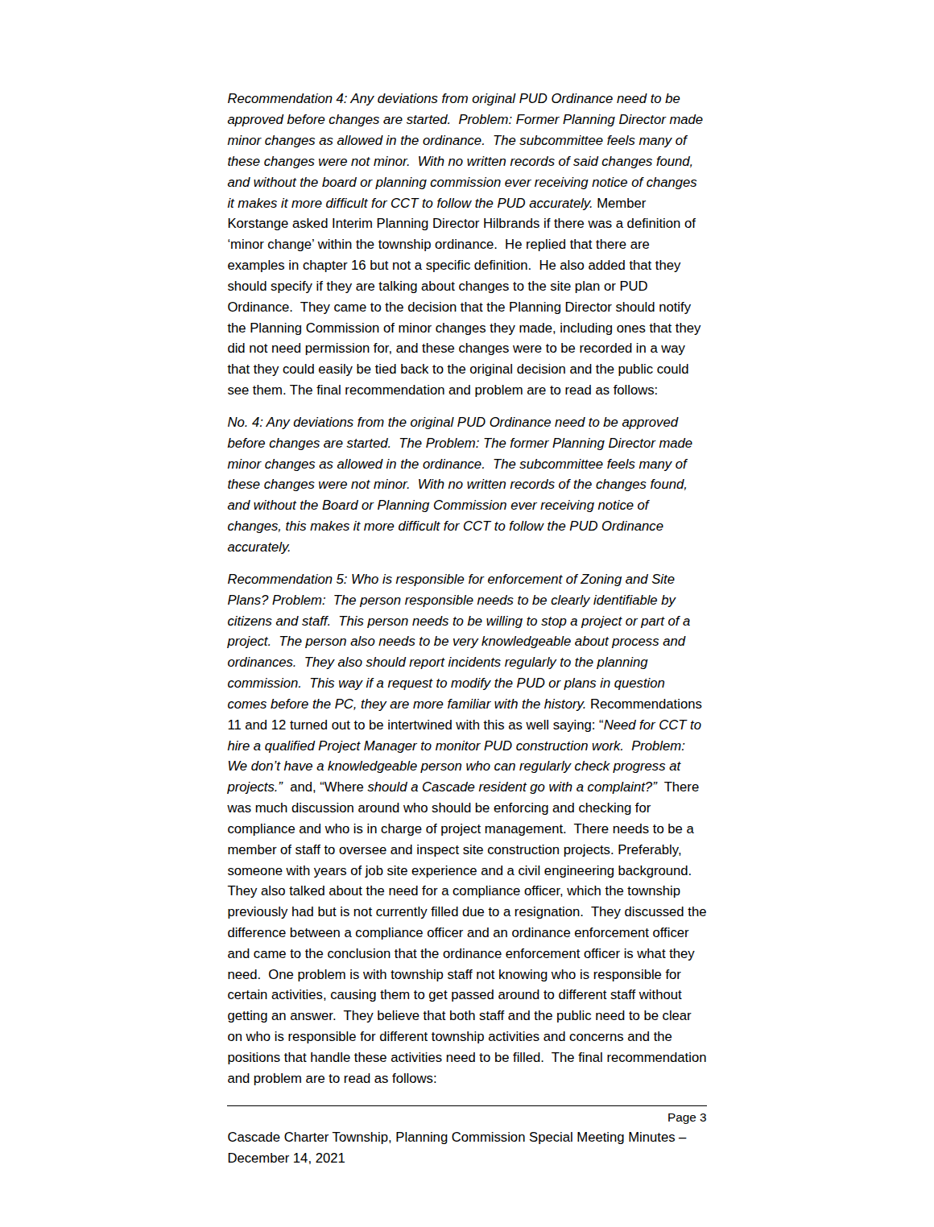Recommendation 4: Any deviations from original PUD Ordinance need to be approved before changes are started. Problem: Former Planning Director made minor changes as allowed in the ordinance. The subcommittee feels many of these changes were not minor. With no written records of said changes found, and without the board or planning commission ever receiving notice of changes it makes it more difficult for CCT to follow the PUD accurately. Member Korstange asked Interim Planning Director Hilbrands if there was a definition of ‘minor change’ within the township ordinance. He replied that there are examples in chapter 16 but not a specific definition. He also added that they should specify if they are talking about changes to the site plan or PUD Ordinance. They came to the decision that the Planning Director should notify the Planning Commission of minor changes they made, including ones that they did not need permission for, and these changes were to be recorded in a way that they could easily be tied back to the original decision and the public could see them. The final recommendation and problem are to read as follows:
No. 4: Any deviations from the original PUD Ordinance need to be approved before changes are started. The Problem: The former Planning Director made minor changes as allowed in the ordinance. The subcommittee feels many of these changes were not minor. With no written records of the changes found, and without the Board or Planning Commission ever receiving notice of changes, this makes it more difficult for CCT to follow the PUD Ordinance accurately.
Recommendation 5: Who is responsible for enforcement of Zoning and Site Plans? Problem: The person responsible needs to be clearly identifiable by citizens and staff. This person needs to be willing to stop a project or part of a project. The person also needs to be very knowledgeable about process and ordinances. They also should report incidents regularly to the planning commission. This way if a request to modify the PUD or plans in question comes before the PC, they are more familiar with the history. Recommendations 11 and 12 turned out to be intertwined with this as well saying: “Need for CCT to hire a qualified Project Manager to monitor PUD construction work. Problem: We don’t have a knowledgeable person who can regularly check progress at projects.” and, “Where should a Cascade resident go with a complaint?” There was much discussion around who should be enforcing and checking for compliance and who is in charge of project management. There needs to be a member of staff to oversee and inspect site construction projects. Preferably, someone with years of job site experience and a civil engineering background. They also talked about the need for a compliance officer, which the township previously had but is not currently filled due to a resignation. They discussed the difference between a compliance officer and an ordinance enforcement officer and came to the conclusion that the ordinance enforcement officer is what they need. One problem is with township staff not knowing who is responsible for certain activities, causing them to get passed around to different staff without getting an answer. They believe that both staff and the public need to be clear on who is responsible for different township activities and concerns and the positions that handle these activities need to be filled. The final recommendation and problem are to read as follows:
Page 3
Cascade Charter Township, Planning Commission Special Meeting Minutes – December 14, 2021